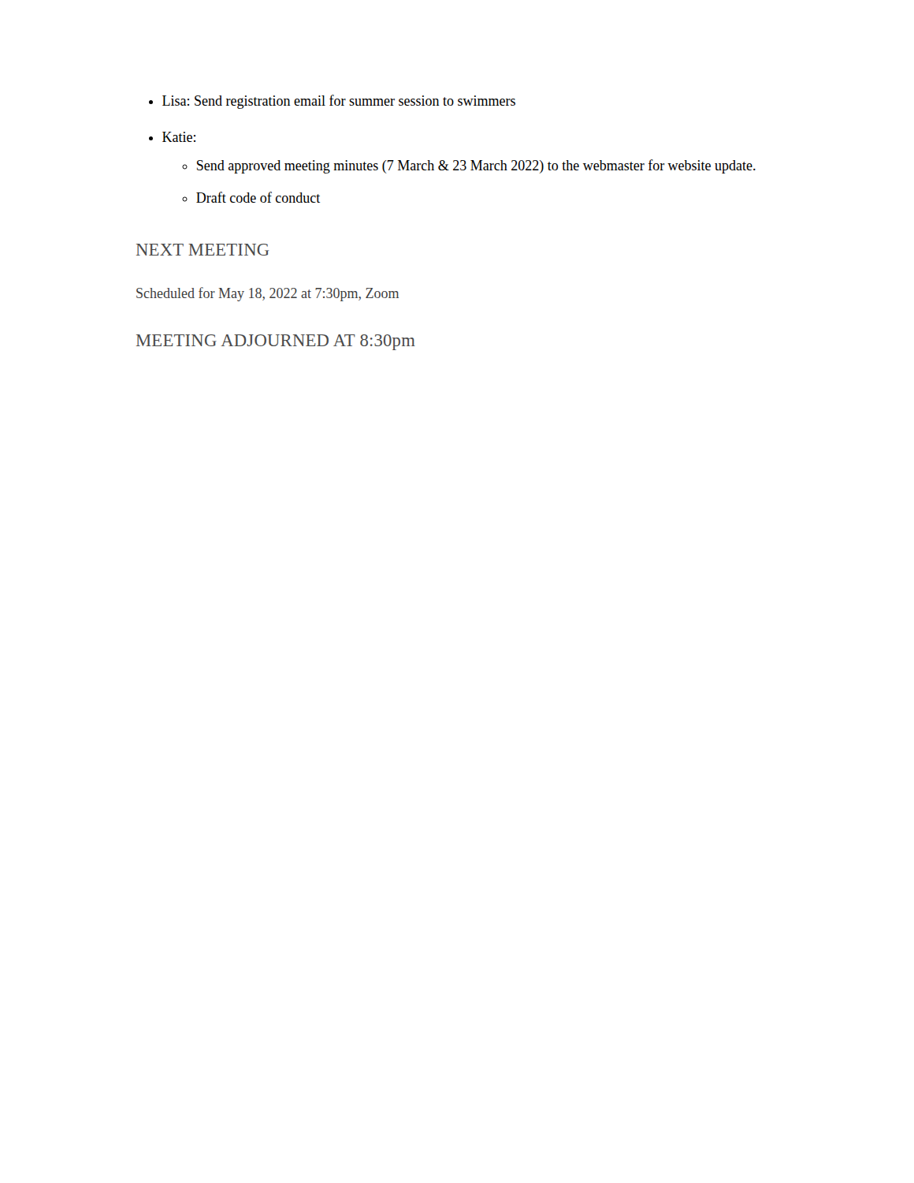Lisa: Send registration email for summer session to swimmers
Katie:
Send approved meeting minutes (7 March & 23 March 2022) to the webmaster for website update.
Draft code of conduct
NEXT MEETING
Scheduled for May 18, 2022 at 7:30pm, Zoom
MEETING ADJOURNED AT 8:30pm